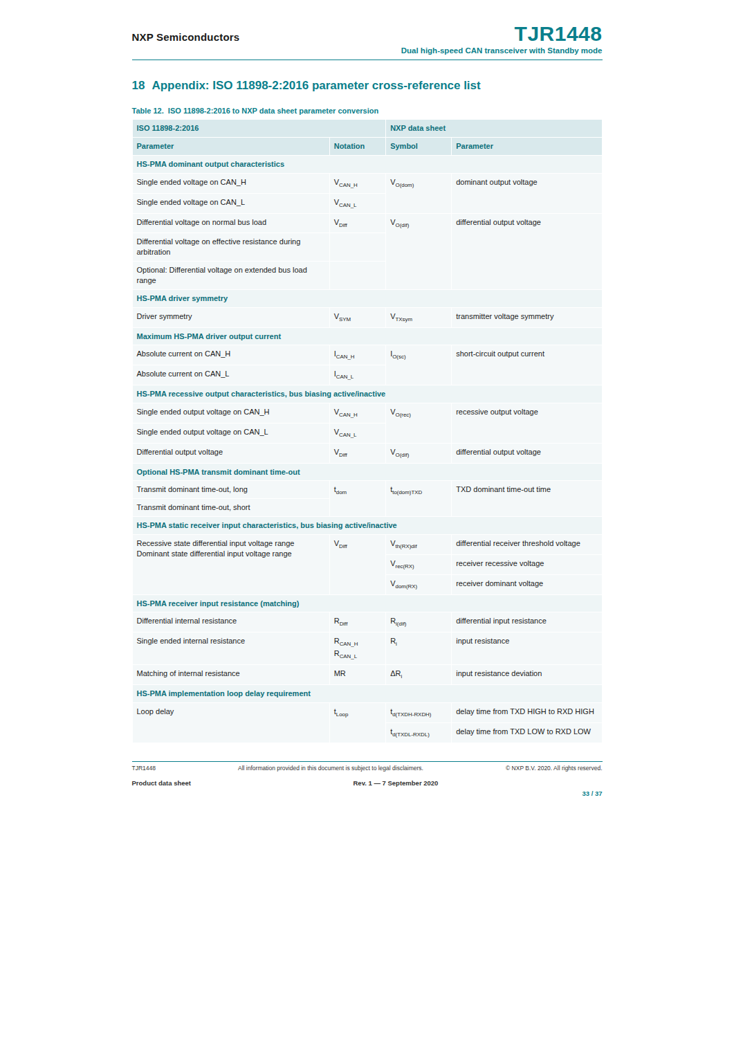NXP Semiconductors
TJR1448
Dual high-speed CAN transceiver with Standby mode
18 Appendix: ISO 11898-2:2016 parameter cross-reference list
Table 12. ISO 11898-2:2016 to NXP data sheet parameter conversion
| ISO 11898-2:2016 | NXP data sheet |
| --- | --- |
| Parameter | Notation | Symbol | Parameter |
| HS-PMA dominant output characteristics |
| Single ended voltage on CAN_H | V CAN_H | V O(dom) | dominant output voltage |
| Single ended voltage on CAN_L | V CAN_L |
| Differential voltage on normal bus load | V Diff | V O(dif) | differential output voltage |
| Differential voltage on effective resistance during arbitration | |
| Optional: Differential voltage on extended bus load range | |
| HS-PMA driver symmetry |
| Driver symmetry | V SYM | V TXsym | transmitter voltage symmetry |
| Maximum HS-PMA driver output current |
| Absolute current on CAN_H | I CAN_H | I O(sc) | short-circuit output current |
| Absolute current on CAN_L | I CAN_L |
| HS-PMA recessive output characteristics, bus biasing active/inactive |
| Single ended output voltage on CAN_H | V CAN_H | V O(rec) | recessive output voltage |
| Single ended output voltage on CAN_L | V CAN_L |
| Differential output voltage | V Diff | V O(dif) | differential output voltage |
| Optional HS-PMA transmit dominant time-out |
| Transmit dominant time-out, long | t dom | t to(dom)TXD | TXD dominant time-out time |
| Transmit dominant time-out, short |
| HS-PMA static receiver input characteristics, bus biasing active/inactive |
| Recessive state differential input voltage range Dominant state differential input voltage range | V Diff | V th(RX)dif | differential receiver threshold voltage |
| V rec(RX) | receiver recessive voltage |
| V dom(RX) | receiver dominant voltage |
| HS-PMA receiver input resistance (matching) |
| Differential internal resistance | R Diff | R i(dif) | differential input resistance |
| Single ended internal resistance | R CAN_H R CAN_L | R i | input resistance |
| Matching of internal resistance | MR | ΔR i | input resistance deviation |
| HS-PMA implementation loop delay requirement |
| Loop delay | t Loop | t d(TXDH-RXDH) | delay time from TXD HIGH to RXD HIGH |
| t d(TXDL-RXDL) | delay time from TXD LOW to RXD LOW |
TJR1448
All information provided in this document is subject to legal disclaimers.
© NXP B.V. 2020. All rights reserved.
Product data sheet
Rev. 1 — 7 September 2020
33 / 37